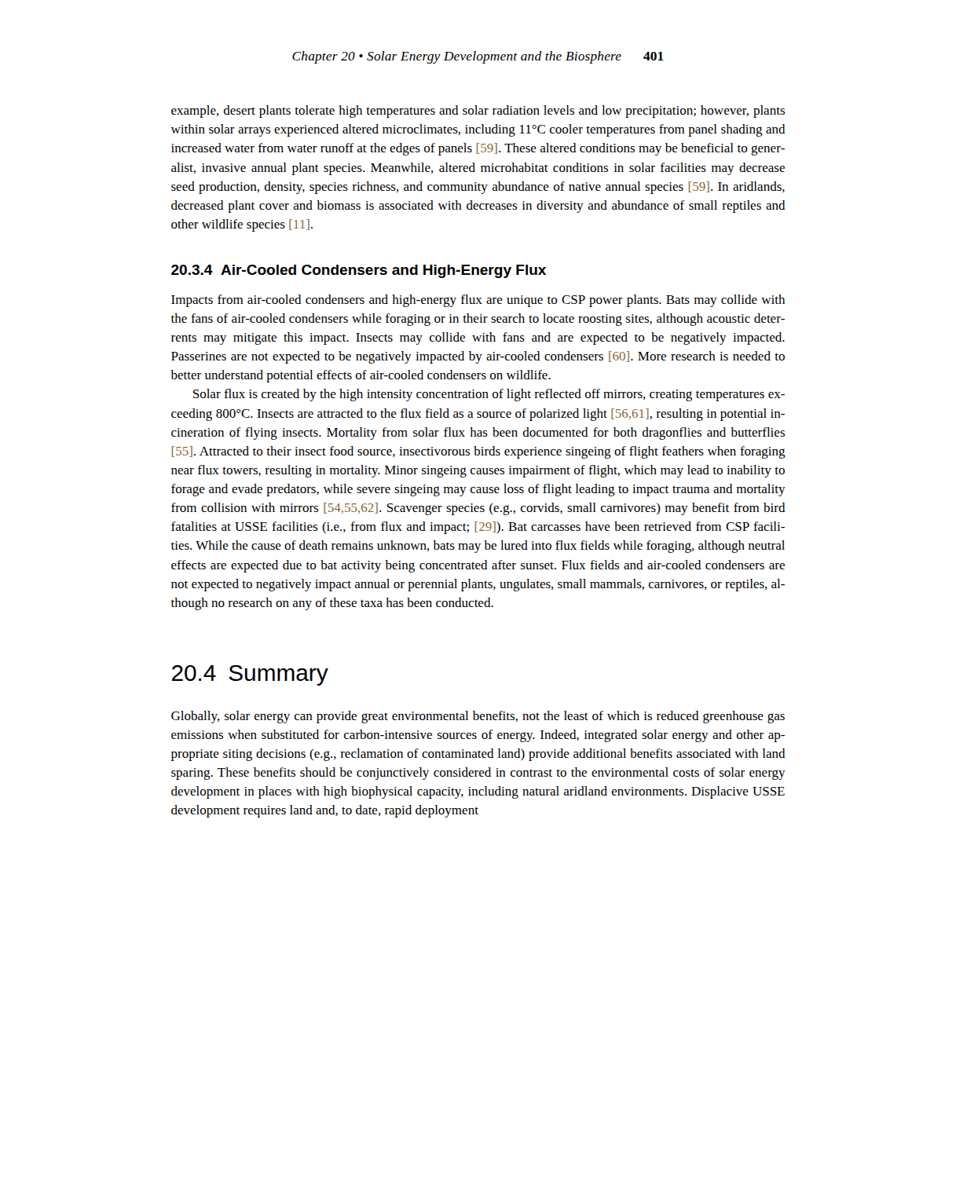Chapter 20 • Solar Energy Development and the Biosphere 401
example, desert plants tolerate high temperatures and solar radiation levels and low precipitation; however, plants within solar arrays experienced altered microclimates, including 11°C cooler temperatures from panel shading and increased water from water runoff at the edges of panels [59]. These altered conditions may be beneficial to generalist, invasive annual plant species. Meanwhile, altered microhabitat conditions in solar facilities may decrease seed production, density, species richness, and community abundance of native annual species [59]. In aridlands, decreased plant cover and biomass is associated with decreases in diversity and abundance of small reptiles and other wildlife species [11].
20.3.4 Air-Cooled Condensers and High-Energy Flux
Impacts from air-cooled condensers and high-energy flux are unique to CSP power plants. Bats may collide with the fans of air-cooled condensers while foraging or in their search to locate roosting sites, although acoustic deterrents may mitigate this impact. Insects may collide with fans and are expected to be negatively impacted. Passerines are not expected to be negatively impacted by air-cooled condensers [60]. More research is needed to better understand potential effects of air-cooled condensers on wildlife.
Solar flux is created by the high intensity concentration of light reflected off mirrors, creating temperatures exceeding 800°C. Insects are attracted to the flux field as a source of polarized light [56,61], resulting in potential incineration of flying insects. Mortality from solar flux has been documented for both dragonflies and butterflies [55]. Attracted to their insect food source, insectivorous birds experience singeing of flight feathers when foraging near flux towers, resulting in mortality. Minor singeing causes impairment of flight, which may lead to inability to forage and evade predators, while severe singeing may cause loss of flight leading to impact trauma and mortality from collision with mirrors [54,55,62]. Scavenger species (e.g., corvids, small carnivores) may benefit from bird fatalities at USSE facilities (i.e., from flux and impact; [29]). Bat carcasses have been retrieved from CSP facilities. While the cause of death remains unknown, bats may be lured into flux fields while foraging, although neutral effects are expected due to bat activity being concentrated after sunset. Flux fields and air-cooled condensers are not expected to negatively impact annual or perennial plants, ungulates, small mammals, carnivores, or reptiles, although no research on any of these taxa has been conducted.
20.4 Summary
Globally, solar energy can provide great environmental benefits, not the least of which is reduced greenhouse gas emissions when substituted for carbon-intensive sources of energy. Indeed, integrated solar energy and other appropriate siting decisions (e.g., reclamation of contaminated land) provide additional benefits associated with land sparing. These benefits should be conjunctively considered in contrast to the environmental costs of solar energy development in places with high biophysical capacity, including natural aridland environments. Displacive USSE development requires land and, to date, rapid deployment